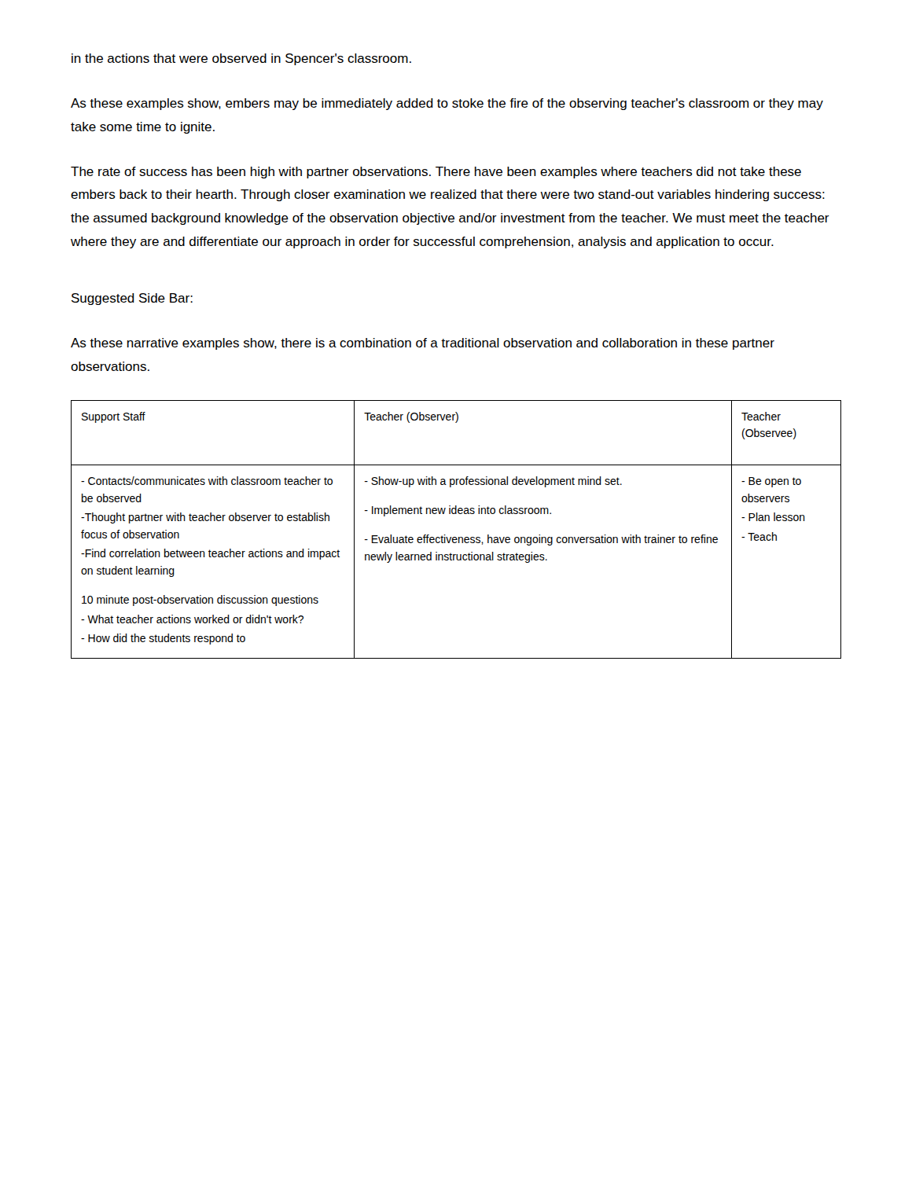in the actions that were observed in Spencer's classroom.
As these examples show, embers may be immediately added to stoke the fire of the observing teacher's classroom or they may take some time to ignite.
The rate of success has been high with partner observations. There have been examples where teachers did not take these embers back to their hearth. Through closer examination we realized that there were two stand-out variables hindering success: the assumed background knowledge of the observation objective and/or investment from the teacher. We must meet the teacher where they are and differentiate our approach in order for successful comprehension, analysis and application to occur.
Suggested Side Bar:
As these narrative examples show, there is a combination of a traditional observation and collaboration in these partner observations.
| Support Staff | Teacher (Observer) | Teacher (Observee) |
| - Contacts/communicates with classroom teacher to be observed -Thought partner with teacher observer to establish focus of observation -Find correlation between teacher actions and impact on student learning 10 minute post-observation discussion questions - What teacher actions worked or didn't work? - How did the students respond to | - Show-up with a professional development mind set. - Implement new ideas into classroom. - Evaluate effectiveness, have ongoing conversation with trainer to refine newly learned instructional strategies. | - Be open to observers - Plan lesson - Teach |